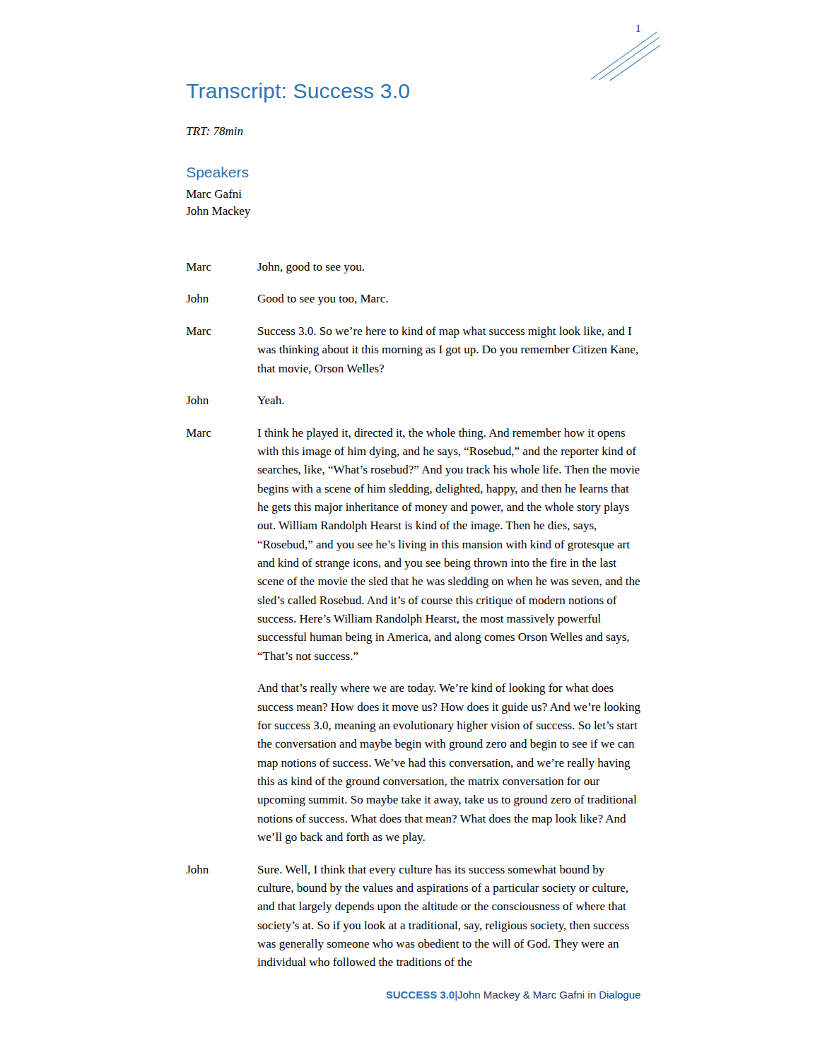1
Transcript: Success 3.0
TRT: 78min
Speakers
Marc Gafni
John Mackey
| Marc | John, good to see you. |
| John | Good to see you too, Marc. |
| Marc | Success 3.0. So we’re here to kind of map what success might look like, and I was thinking about it this morning as I got up. Do you remember Citizen Kane, that movie, Orson Welles? |
| John | Yeah. |
| Marc | I think he played it, directed it, the whole thing. And remember how it opens with this image of him dying, and he says, “Rosebud,” and the reporter kind of searches, like, “What’s rosebud?” And you track his whole life. Then the movie begins with a scene of him sledding, delighted, happy, and then he learns that he gets this major inheritance of money and power, and the whole story plays out. William Randolph Hearst is kind of the image. Then he dies, says, “Rosebud,” and you see he’s living in this mansion with kind of grotesque art and kind of strange icons, and you see being thrown into the fire in the last scene of the movie the sled that he was sledding on when he was seven, and the sled’s called Rosebud. And it’s of course this critique of modern notions of success. Here’s William Randolph Hearst, the most massively powerful successful human being in America, and along comes Orson Welles and says, “That’s not success.” And that’s really where we are today. We’re kind of looking for what does success mean? How does it move us? How does it guide us? And we’re looking for success 3.0, meaning an evolutionary higher vision of success. So let’s start the conversation and maybe begin with ground zero and begin to see if we can map notions of success. We’ve had this conversation, and we’re really having this as kind of the ground conversation, the matrix conversation for our upcoming summit. So maybe take it away, take us to ground zero of traditional notions of success. What does that mean? What does the map look like? And we’ll go back and forth as we play. |
| John | Sure. Well, I think that every culture has its success somewhat bound by culture, bound by the values and aspirations of a particular society or culture, and that largely depends upon the altitude or the consciousness of where that society’s at. So if you look at a traditional, say, religious society, then success was generally someone who was obedient to the will of God. They were an individual who followed the traditions of the |
SUCCESS 3.0|John Mackey & Marc Gafni in Dialogue